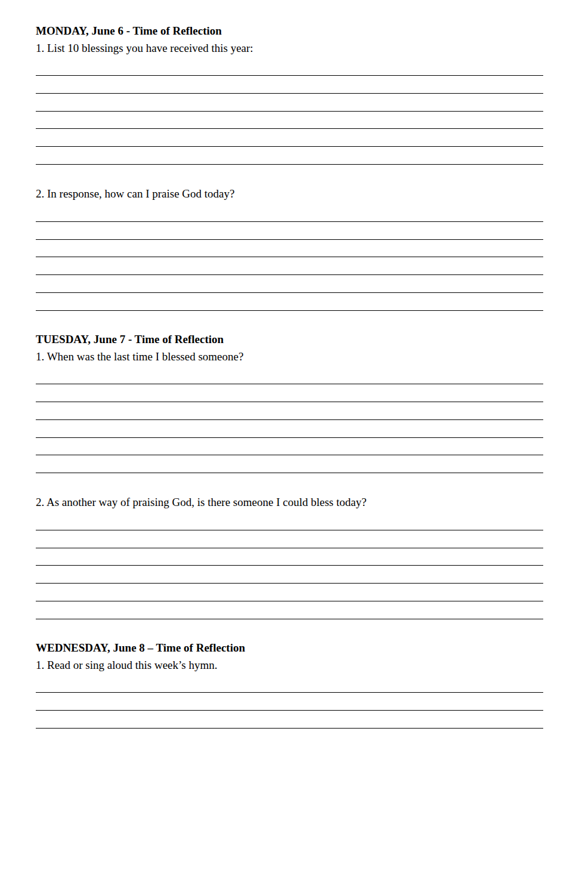MONDAY, June 6 - Time of Reflection
1. List 10 blessings you have received this year:
2. In response, how can I praise God today?
TUESDAY, June 7 - Time of Reflection
1. When was the last time I blessed someone?
2. As another way of praising God, is there someone I could bless today?
WEDNESDAY, June 8 – Time of Reflection
1. Read or sing aloud this week’s hymn.